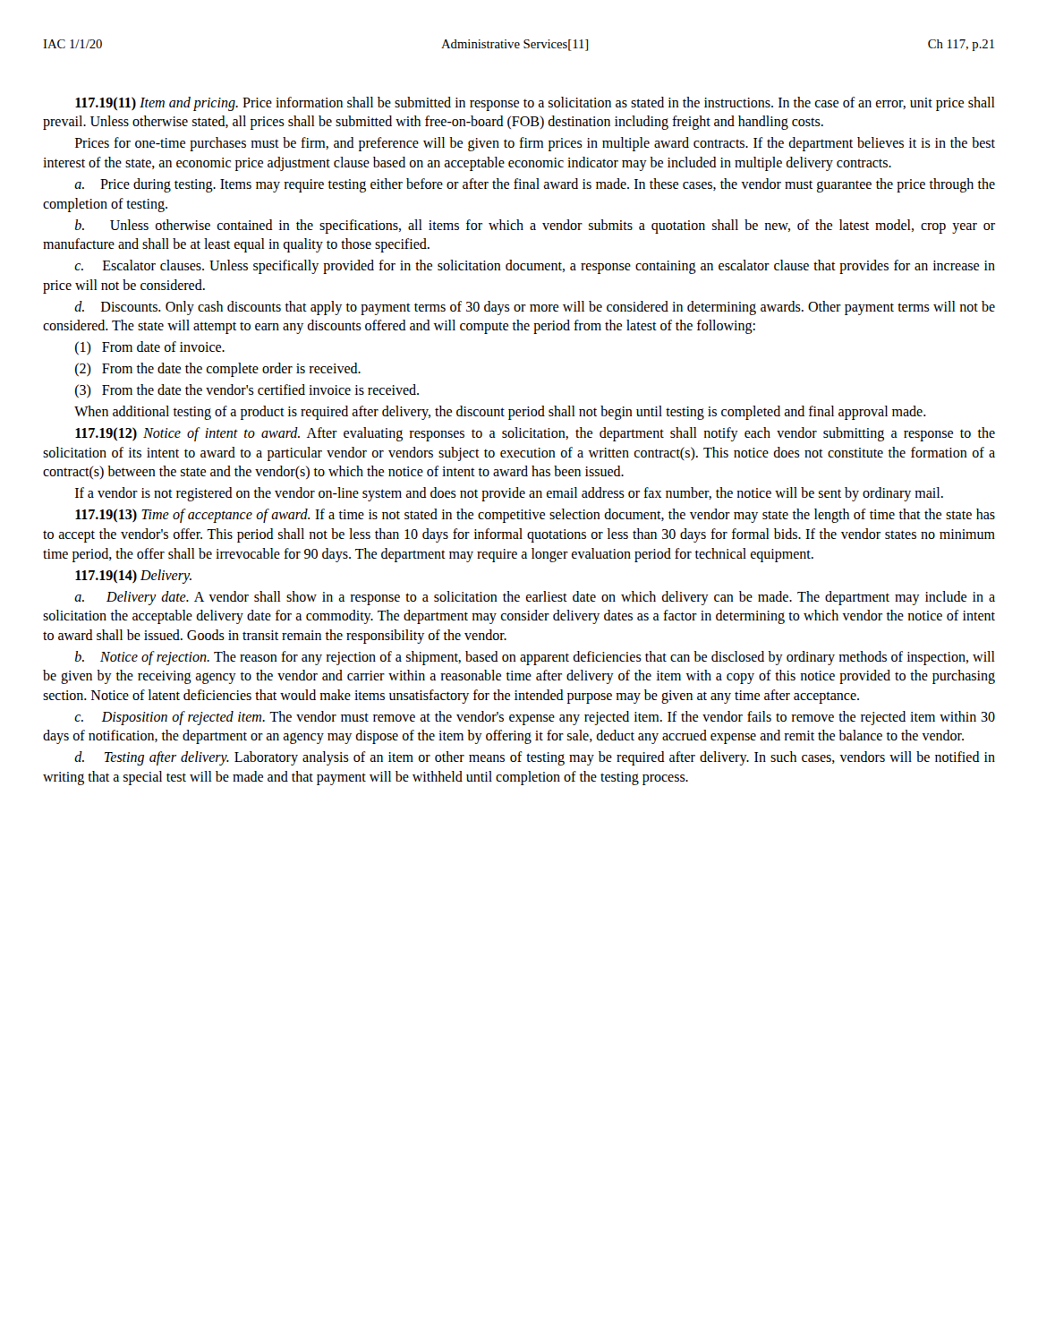IAC 1/1/20
Administrative Services[11]
Ch 117, p.21
117.19(11) Item and pricing. Price information shall be submitted in response to a solicitation as stated in the instructions. In the case of an error, unit price shall prevail. Unless otherwise stated, all prices shall be submitted with free-on-board (FOB) destination including freight and handling costs.
Prices for one-time purchases must be firm, and preference will be given to firm prices in multiple award contracts. If the department believes it is in the best interest of the state, an economic price adjustment clause based on an acceptable economic indicator may be included in multiple delivery contracts.
a. Price during testing. Items may require testing either before or after the final award is made. In these cases, the vendor must guarantee the price through the completion of testing.
b. Unless otherwise contained in the specifications, all items for which a vendor submits a quotation shall be new, of the latest model, crop year or manufacture and shall be at least equal in quality to those specified.
c. Escalator clauses. Unless specifically provided for in the solicitation document, a response containing an escalator clause that provides for an increase in price will not be considered.
d. Discounts. Only cash discounts that apply to payment terms of 30 days or more will be considered in determining awards. Other payment terms will not be considered. The state will attempt to earn any discounts offered and will compute the period from the latest of the following:
(1) From date of invoice.
(2) From the date the complete order is received.
(3) From the date the vendor's certified invoice is received.
When additional testing of a product is required after delivery, the discount period shall not begin until testing is completed and final approval made.
117.19(12) Notice of intent to award. After evaluating responses to a solicitation, the department shall notify each vendor submitting a response to the solicitation of its intent to award to a particular vendor or vendors subject to execution of a written contract(s). This notice does not constitute the formation of a contract(s) between the state and the vendor(s) to which the notice of intent to award has been issued.
If a vendor is not registered on the vendor on-line system and does not provide an email address or fax number, the notice will be sent by ordinary mail.
117.19(13) Time of acceptance of award. If a time is not stated in the competitive selection document, the vendor may state the length of time that the state has to accept the vendor's offer. This period shall not be less than 10 days for informal quotations or less than 30 days for formal bids. If the vendor states no minimum time period, the offer shall be irrevocable for 90 days. The department may require a longer evaluation period for technical equipment.
117.19(14) Delivery.
a. Delivery date. A vendor shall show in a response to a solicitation the earliest date on which delivery can be made. The department may include in a solicitation the acceptable delivery date for a commodity. The department may consider delivery dates as a factor in determining to which vendor the notice of intent to award shall be issued. Goods in transit remain the responsibility of the vendor.
b. Notice of rejection. The reason for any rejection of a shipment, based on apparent deficiencies that can be disclosed by ordinary methods of inspection, will be given by the receiving agency to the vendor and carrier within a reasonable time after delivery of the item with a copy of this notice provided to the purchasing section. Notice of latent deficiencies that would make items unsatisfactory for the intended purpose may be given at any time after acceptance.
c. Disposition of rejected item. The vendor must remove at the vendor's expense any rejected item. If the vendor fails to remove the rejected item within 30 days of notification, the department or an agency may dispose of the item by offering it for sale, deduct any accrued expense and remit the balance to the vendor.
d. Testing after delivery. Laboratory analysis of an item or other means of testing may be required after delivery. In such cases, vendors will be notified in writing that a special test will be made and that payment will be withheld until completion of the testing process.